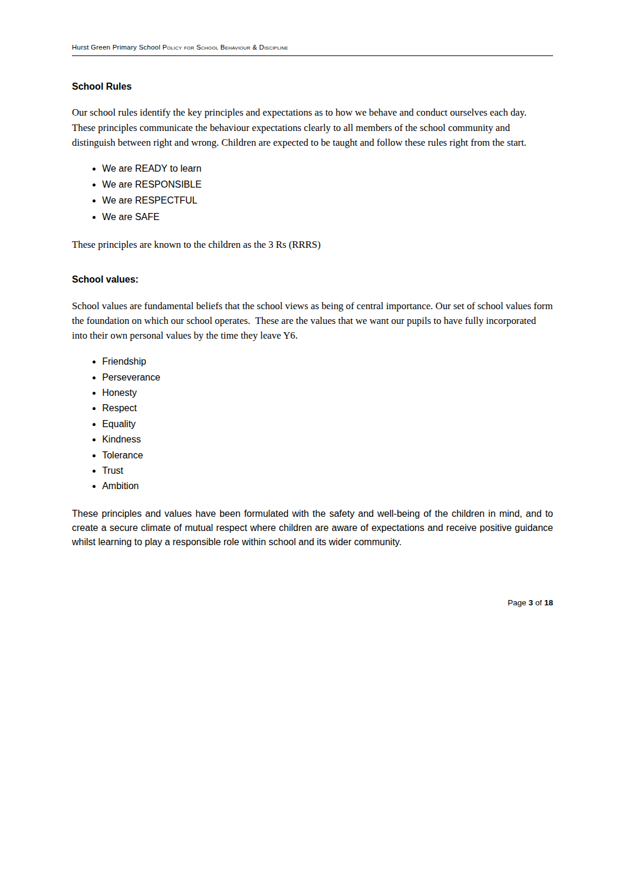Hurst Green Primary School Policy for School Behaviour & Discipline
School Rules
Our school rules identify the key principles and expectations as to how we behave and conduct ourselves each day. These principles communicate the behaviour expectations clearly to all members of the school community and distinguish between right and wrong. Children are expected to be taught and follow these rules right from the start.
We are READY to learn
We are RESPONSIBLE
We are RESPECTFUL
We are SAFE
These principles are known to the children as the 3 Rs (RRRS)
School values:
School values are fundamental beliefs that the school views as being of central importance. Our set of school values form the foundation on which our school operates. These are the values that we want our pupils to have fully incorporated into their own personal values by the time they leave Y6.
Friendship
Perseverance
Honesty
Respect
Equality
Kindness
Tolerance
Trust
Ambition
These principles and values have been formulated with the safety and well-being of the children in mind, and to create a secure climate of mutual respect where children are aware of expectations and receive positive guidance whilst learning to play a responsible role within school and its wider community.
Page 3 of 18